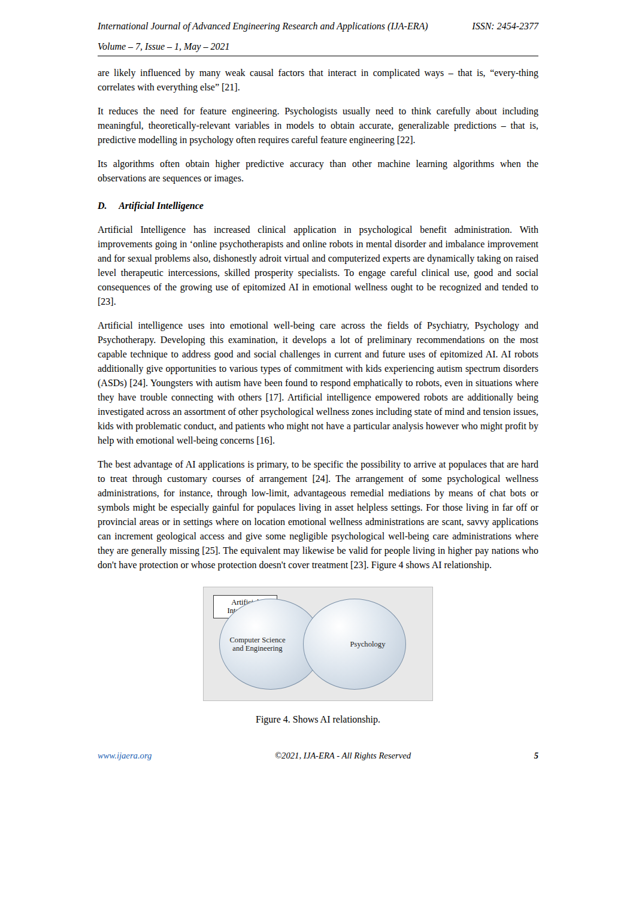International Journal of Advanced Engineering Research and Applications (IJA-ERA) ISSN: 2454-2377
Volume – 7, Issue – 1, May – 2021
are likely influenced by many weak causal factors that interact in complicated ways – that is, “every-thing correlates with everything else” [21].
It reduces the need for feature engineering. Psychologists usually need to think carefully about including meaningful, theoretically-relevant variables in models to obtain accurate, generalizable predictions – that is, predictive modelling in psychology often requires careful feature engineering [22].
Its algorithms often obtain higher predictive accuracy than other machine learning algorithms when the observations are sequences or images.
D. Artificial Intelligence
Artificial Intelligence has increased clinical application in psychological benefit administration. With improvements going in ‘online psychotherapists and online robots in mental disorder and imbalance improvement and for sexual problems also, dishonestly adroit virtual and computerized experts are dynamically taking on raised level therapeutic intercessions, skilled prosperity specialists. To engage careful clinical use, good and social consequences of the growing use of epitomized AI in emotional wellness ought to be recognized and tended to [23].
Artificial intelligence uses into emotional well-being care across the fields of Psychiatry, Psychology and Psychotherapy. Developing this examination, it develops a lot of preliminary recommendations on the most capable technique to address good and social challenges in current and future uses of epitomized AI. AI robots additionally give opportunities to various types of commitment with kids experiencing autism spectrum disorders (ASDs) [24]. Youngsters with autism have been found to respond emphatically to robots, even in situations where they have trouble connecting with others [17]. Artificial intelligence empowered robots are additionally being investigated across an assortment of other psychological wellness zones including state of mind and tension issues, kids with problematic conduct, and patients who might not have a particular analysis however who might profit by help with emotional well-being concerns [16].
The best advantage of AI applications is primary, to be specific the possibility to arrive at populaces that are hard to treat through customary courses of arrangement [24]. The arrangement of some psychological wellness administrations, for instance, through low-limit, advantageous remedial mediations by means of chat bots or symbols might be especially gainful for populaces living in asset helpless settings. For those living in far off or provincial areas or in settings where on location emotional wellness administrations are scant, savvy applications can increment geological access and give some negligible psychological well-being care administrations where they are generally missing [25]. The equivalent may likewise be valid for people living in higher pay nations who don't have protection or whose protection doesn't cover treatment [23]. Figure 4 shows AI relationship.
Artificial
Intelligence
Computer Science
and Engineering
Psychology
Figure 4. Shows AI relationship.
www.ijaera.org ©2021, IJA-ERA - All Rights Reserved 5